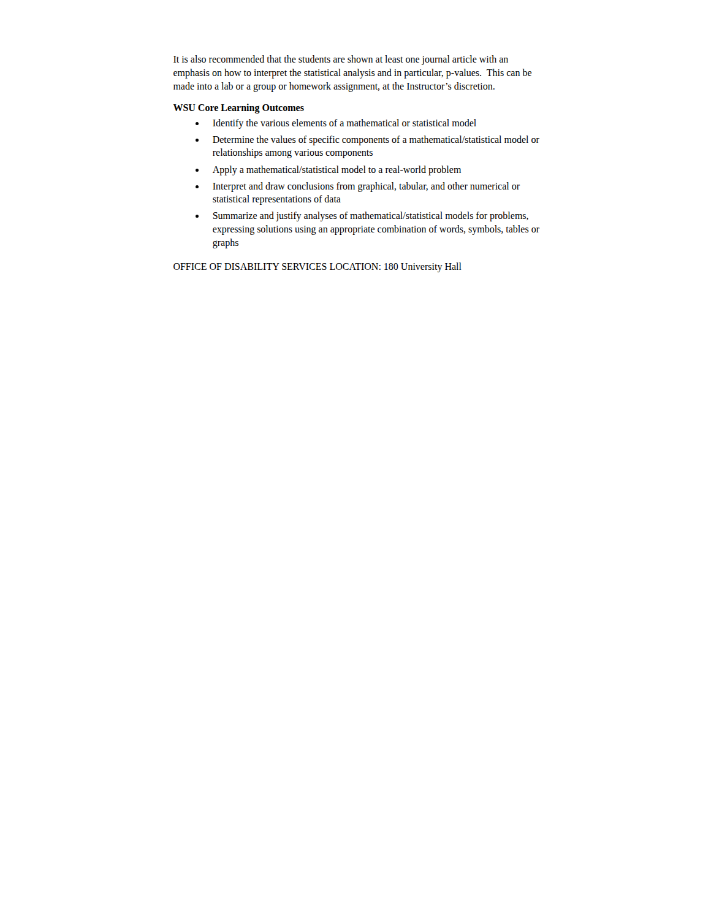It is also recommended that the students are shown at least one journal article with an emphasis on how to interpret the statistical analysis and in particular, p-values. This can be made into a lab or a group or homework assignment, at the Instructor’s discretion.
WSU Core Learning Outcomes
Identify the various elements of a mathematical or statistical model
Determine the values of specific components of a mathematical/statistical model or relationships among various components
Apply a mathematical/statistical model to a real-world problem
Interpret and draw conclusions from graphical, tabular, and other numerical or statistical representations of data
Summarize and justify analyses of mathematical/statistical models for problems, expressing solutions using an appropriate combination of words, symbols, tables or graphs
OFFICE OF DISABILITY SERVICES LOCATION: 180 University Hall